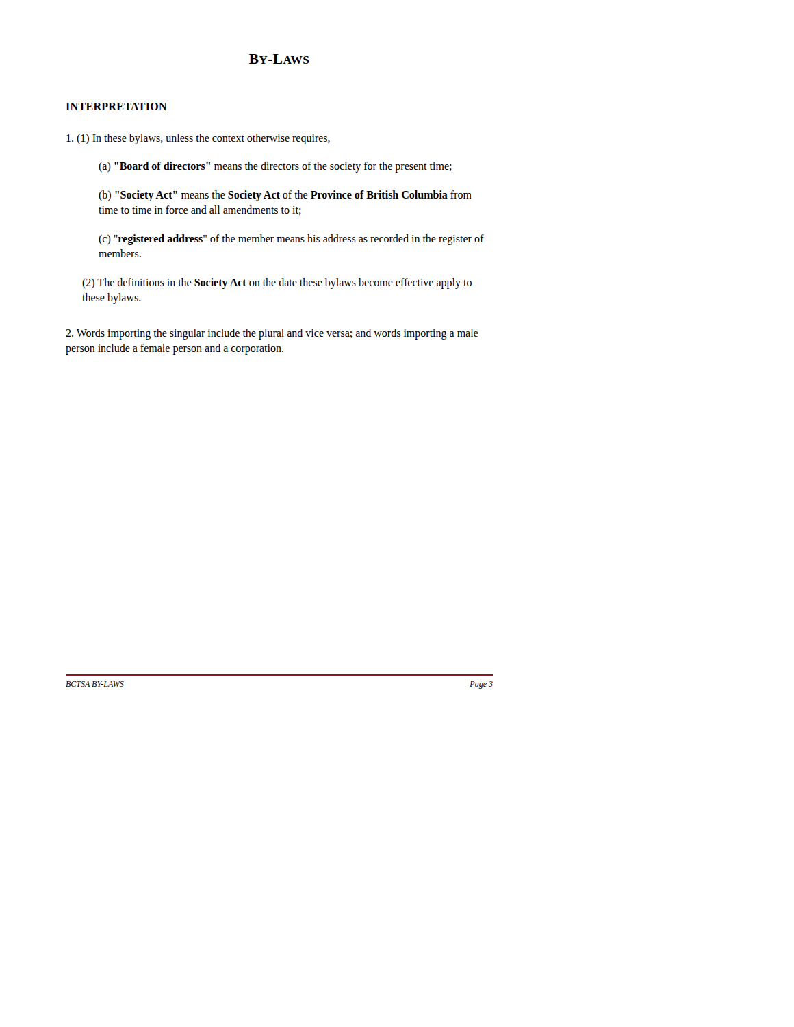BY-LAWS
INTERPRETATION
1. (1) In these bylaws, unless the context otherwise requires,
(a) "Board of directors" means the directors of the society for the present time;
(b) "Society Act" means the Society Act of the Province of British Columbia from time to time in force and all amendments to it;
(c) "registered address" of the member means his address as recorded in the register of members.
(2) The definitions in the Society Act on the date these bylaws become effective apply to these bylaws.
2. Words importing the singular include the plural and vice versa; and words importing a male person include a female person and a corporation.
BCTSA BY-LAWS Page 3